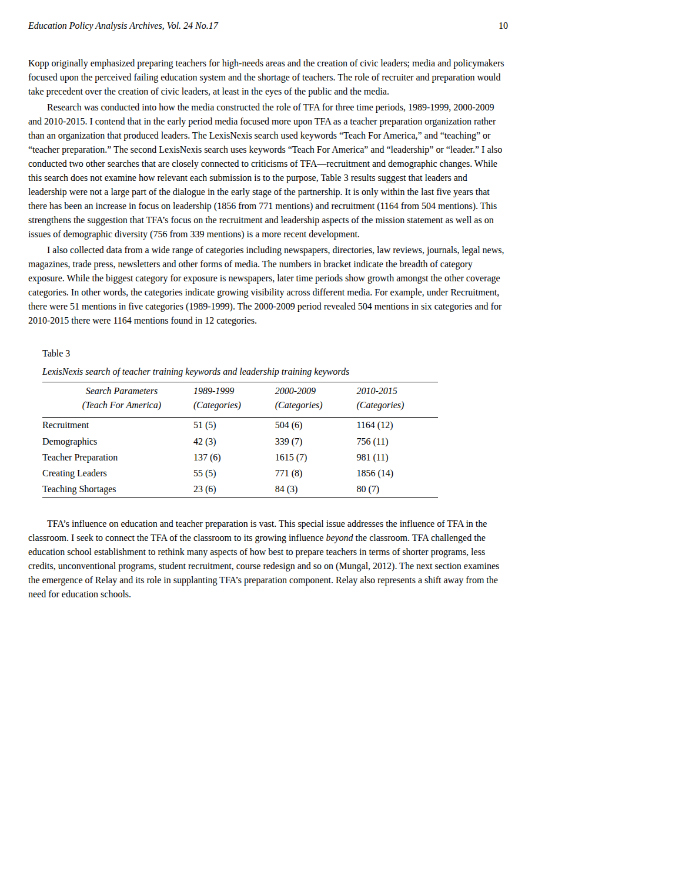Education Policy Analysis Archives, Vol. 24 No.17 10
Kopp originally emphasized preparing teachers for high-needs areas and the creation of civic leaders; media and policymakers focused upon the perceived failing education system and the shortage of teachers. The role of recruiter and preparation would take precedent over the creation of civic leaders, at least in the eyes of the public and the media.
Research was conducted into how the media constructed the role of TFA for three time periods, 1989-1999, 2000-2009 and 2010-2015. I contend that in the early period media focused more upon TFA as a teacher preparation organization rather than an organization that produced leaders. The LexisNexis search used keywords “Teach For America,” and “teaching” or “teacher preparation.” The second LexisNexis search uses keywords “Teach For America” and “leadership” or “leader.” I also conducted two other searches that are closely connected to criticisms of TFA—recruitment and demographic changes. While this search does not examine how relevant each submission is to the purpose, Table 3 results suggest that leaders and leadership were not a large part of the dialogue in the early stage of the partnership. It is only within the last five years that there has been an increase in focus on leadership (1856 from 771 mentions) and recruitment (1164 from 504 mentions). This strengthens the suggestion that TFA’s focus on the recruitment and leadership aspects of the mission statement as well as on issues of demographic diversity (756 from 339 mentions) is a more recent development.
I also collected data from a wide range of categories including newspapers, directories, law reviews, journals, legal news, magazines, trade press, newsletters and other forms of media. The numbers in bracket indicate the breadth of category exposure. While the biggest category for exposure is newspapers, later time periods show growth amongst the other coverage categories. In other words, the categories indicate growing visibility across different media. For example, under Recruitment, there were 51 mentions in five categories (1989-1999). The 2000-2009 period revealed 504 mentions in six categories and for 2010-2015 there were 1164 mentions found in 12 categories.
Table 3
LexisNexis search of teacher training keywords and leadership training keywords
| Search Parameters (Teach For America) | 1989-1999 (Categories) | 2000-2009 (Categories) | 2010-2015 (Categories) |
| --- | --- | --- | --- |
| Recruitment | 51 (5) | 504 (6) | 1164 (12) |
| Demographics | 42 (3) | 339 (7) | 756 (11) |
| Teacher Preparation | 137 (6) | 1615 (7) | 981 (11) |
| Creating Leaders | 55 (5) | 771 (8) | 1856 (14) |
| Teaching Shortages | 23 (6) | 84 (3) | 80 (7) |
TFA’s influence on education and teacher preparation is vast. This special issue addresses the influence of TFA in the classroom. I seek to connect the TFA of the classroom to its growing influence beyond the classroom. TFA challenged the education school establishment to rethink many aspects of how best to prepare teachers in terms of shorter programs, less credits, unconventional programs, student recruitment, course redesign and so on (Mungal, 2012). The next section examines the emergence of Relay and its role in supplanting TFA’s preparation component. Relay also represents a shift away from the need for education schools.